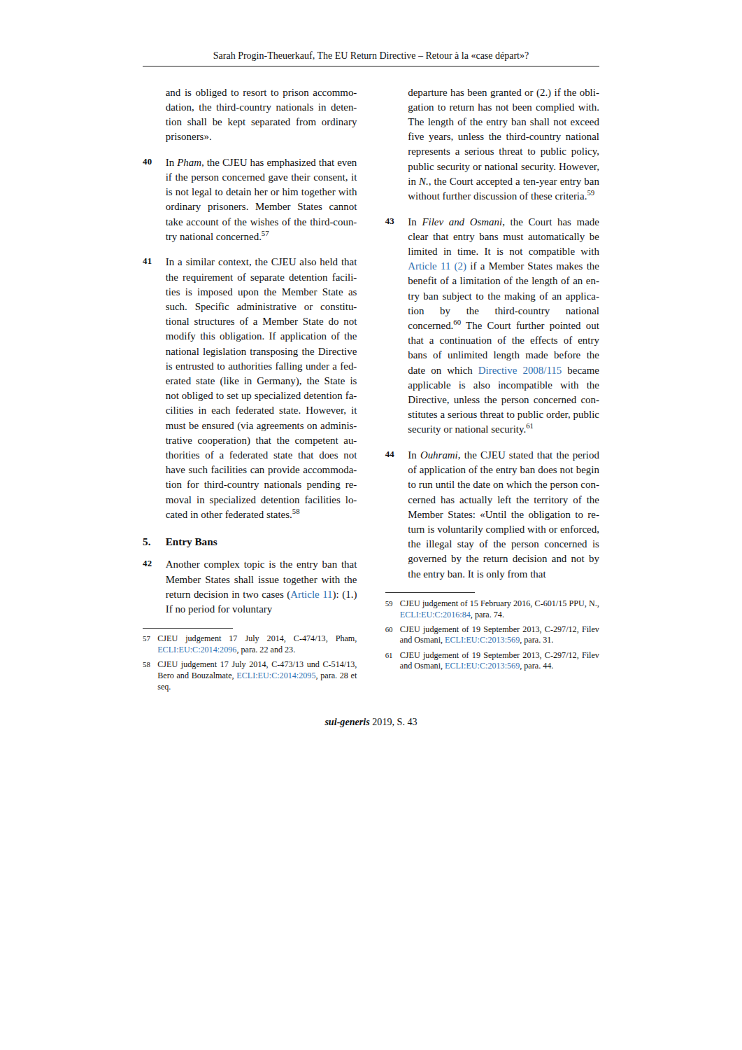Sarah Progin-Theuerkauf, The EU Return Directive – Retour à la «case départ»?
and is obliged to resort to prison accommodation, the third-country nationals in detention shall be kept separated from ordinary prisoners».
40 In Pham, the CJEU has emphasized that even if the person concerned gave their consent, it is not legal to detain her or him together with ordinary prisoners. Member States cannot take account of the wishes of the third-country national concerned.57
41 In a similar context, the CJEU also held that the requirement of separate detention facilities is imposed upon the Member State as such. Specific administrative or constitutional structures of a Member State do not modify this obligation. If application of the national legislation transposing the Directive is entrusted to authorities falling under a federated state (like in Germany), the State is not obliged to set up specialized detention facilities in each federated state. However, it must be ensured (via agreements on administrative cooperation) that the competent authorities of a federated state that does not have such facilities can provide accommodation for third-country nationals pending removal in specialized detention facilities located in other federated states.58
5. Entry Bans
42 Another complex topic is the entry ban that Member States shall issue together with the return decision in two cases (Article 11): (1.) If no period for voluntary
57 CJEU judgement 17 July 2014, C-474/13, Pham, ECLI:EU:C:2014:2096, para. 22 and 23.
58 CJEU judgement 17 July 2014, C-473/13 und C-514/13, Bero and Bouzalmate, ECLI:EU:C:2014:2095, para. 28 et seq.
departure has been granted or (2.) if the obligation to return has not been complied with. The length of the entry ban shall not exceed five years, unless the third-country national represents a serious threat to public policy, public security or national security. However, in N., the Court accepted a ten-year entry ban without further discussion of these criteria.59
43 In Filev and Osmani, the Court has made clear that entry bans must automatically be limited in time. It is not compatible with Article 11 (2) if a Member States makes the benefit of a limitation of the length of an entry ban subject to the making of an application by the third-country national concerned.60 The Court further pointed out that a continuation of the effects of entry bans of unlimited length made before the date on which Directive 2008/115 became applicable is also incompatible with the Directive, unless the person concerned constitutes a serious threat to public order, public security or national security.61
44 In Ouhrami, the CJEU stated that the period of application of the entry ban does not begin to run until the date on which the person concerned has actually left the territory of the Member States: «Until the obligation to return is voluntarily complied with or enforced, the illegal stay of the person concerned is governed by the return decision and not by the entry ban. It is only from that
59 CJEU judgement of 15 February 2016, C-601/15 PPU, N., ECLI:EU:C:2016:84, para. 74.
60 CJEU judgement of 19 September 2013, C-297/12, Filev and Osmani, ECLI:EU:C:2013:569, para. 31.
61 CJEU judgement of 19 September 2013, C-297/12, Filev and Osmani, ECLI:EU:C:2013:569, para. 44.
sui-generis 2019, S. 43